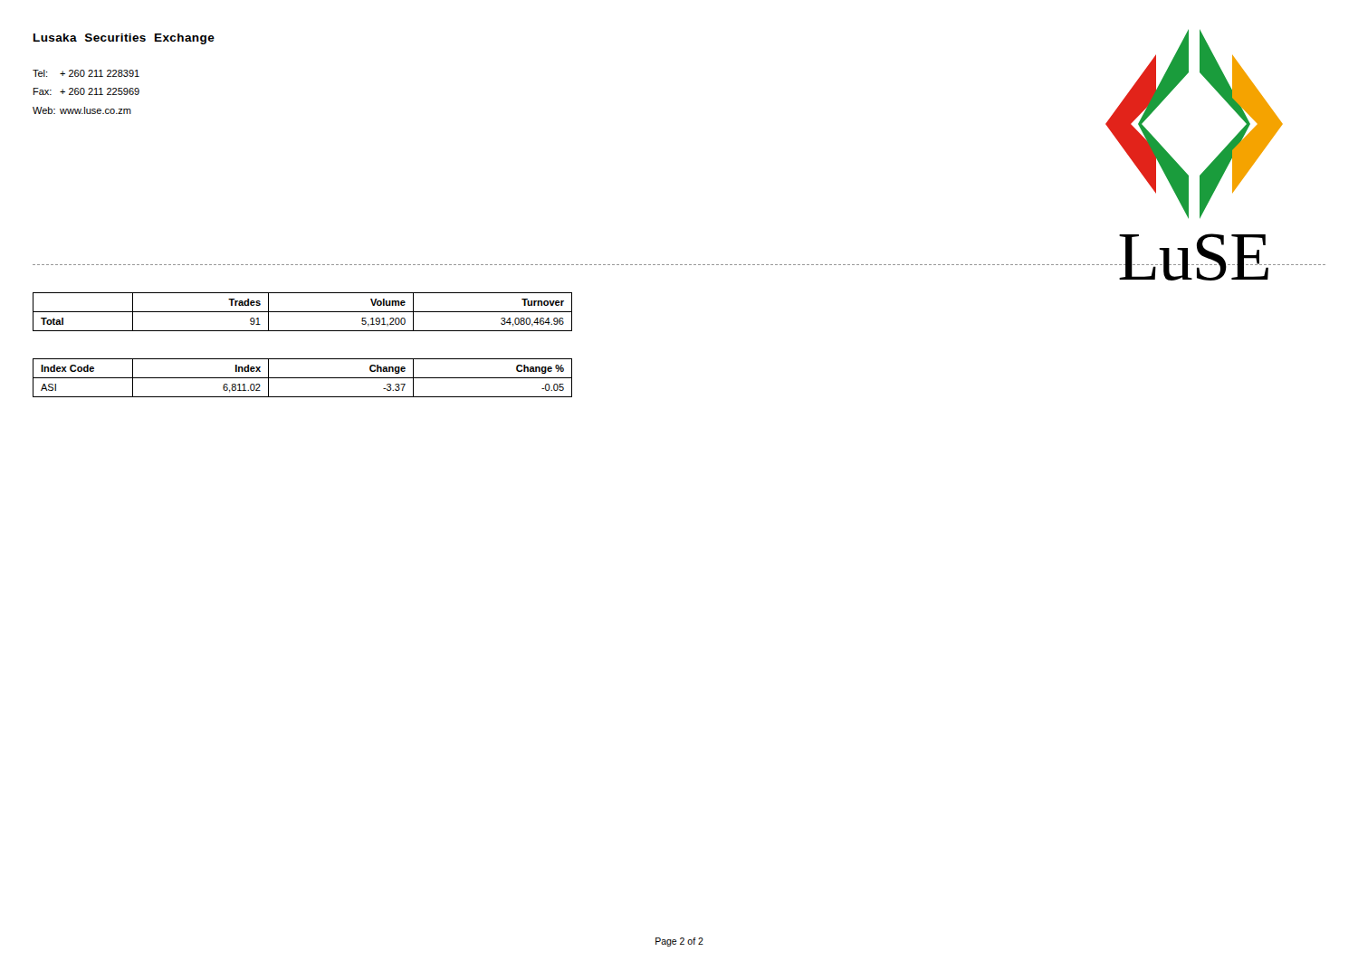Lusaka Securities Exchange
Tel:+ 260 211 228391
Fax:+ 260 211 225969
Web: www.luse.co.zm
LuSE
| | Trades | Volume | Turnover |
| --- | --- | --- | --- |
| Total | 91 | 5,191,200 | 34,080,464.96 |
| Index Code | Index | Change | Change % |
| --- | --- | --- | --- |
| ASI | 6,811.02 | -3.37 | -0.05 |
Page 2 of 2